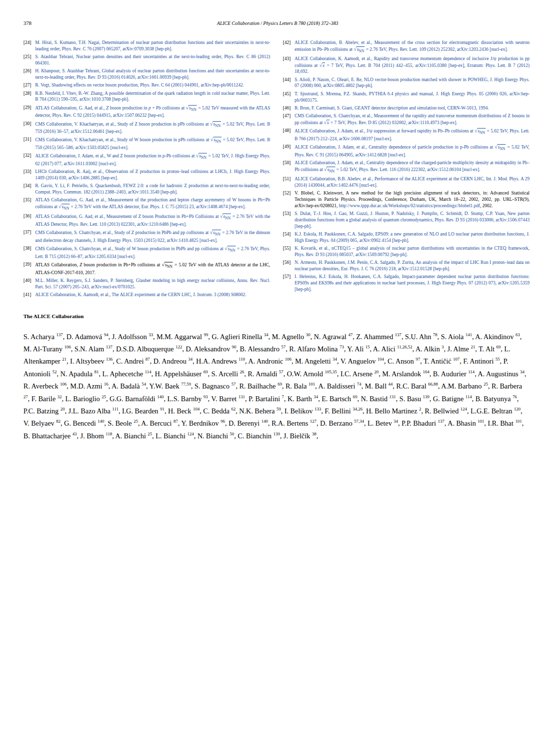378
ALICE Collaboration / Physics Letters B 780 (2018) 372–383
[24] M. Hirai, S. Kumano, T.H. Nagai, Determination of nuclear parton distribution functions and their uncertainties in next-to-leading order, Phys. Rev. C 76 (2007) 065207, arXiv:0709.3038 [hep-ph].
[25] S. Atashbar Tehrani, Nuclear parton densities and their uncertainties at the next-to-leading order, Phys. Rev. C 86 (2012) 064301.
[26] H. Khanpour, S. Atashbar Tehrani, Global analysis of nuclear parton distribution functions and their uncertainties at next-to-next-to-leading order, Phys. Rev. D 93 (2016) 014026, arXiv:1601.00939 [hep-ph].
[27] R. Vogt, Shadowing effects on vector boson production, Phys. Rev. C 64 (2001) 044901, arXiv:hep-ph/0011242.
[28] R.B. Neufeld, I. Vitev, B.-W. Zhang, A possible determination of the quark radiation length in cold nuclear matter, Phys. Lett. B 704 (2011) 590–595, arXiv:1010.3708 [hep-ph].
[29] ATLAS Collaboration, G. Aad, et al., Z boson production in p + Pb collisions at √sNN = 5.02 TeV measured with the ATLAS detector, Phys. Rev. C 92 (2015) 044915, arXiv:1507.06232 [hep-ex].
[30] CMS Collaboration, V. Khachatryan, et al., Study of Z boson production in pPb collisions at √sNN = 5.02 TeV, Phys. Lett. B 759 (2016) 36–57, arXiv:1512.06461 [hep-ex].
[31] CMS Collaboration, V. Khachatryan, et al., Study of W boson production in pPb collisions at √sNN = 5.02 TeV, Phys. Lett. B 750 (2015) 565–586, arXiv:1503.05825 [nucl-ex].
[32] ALICE Collaboration, J. Adam, et al., W and Z boson production in p-Pb collisions at √sNN = 5.02 TeV, J. High Energy Phys. 02 (2017) 077, arXiv:1611.03002 [nucl-ex].
[33] LHCb Collaboration, R. Aaij, et al., Observation of Z production in proton–lead collisions at LHCb, J. High Energy Phys. 1409 (2014) 030, arXiv:1406.2885 [hep-ex].
[34] R. Gavin, Y. Li, F. Petriello, S. Quackenbush, FEWZ 2.0: a code for hadronic Z production at next-to-next-to-leading order, Comput. Phys. Commun. 182 (2011) 2388–2403, arXiv:1011.3540 [hep-ph].
[35] ATLAS Collaboration, G. Aad, et al., Measurement of the production and lepton charge asymmetry of W bosons in Pb+Pb collisions at √sNN = 2.76 TeV with the ATLAS detector, Eur. Phys. J. C 75 (2015) 23, arXiv:1408.4674 [hep-ex].
[36] ATLAS Collaboration, G. Aad, et al., Measurement of Z boson Production in Pb+Pb Collisions at √sNN = 2.76 TeV with the ATLAS Detector, Phys. Rev. Lett. 110 (2013) 022301, arXiv:1210.6486 [hep-ex].
[37] CMS Collaboration, S. Chatrchyan, et al., Study of Z production in PbPb and pp collisions at √sNN = 2.76 TeV in the dimuon and dielectron decay channels, J. High Energy Phys. 1503 (2015) 022, arXiv:1410.4825 [nucl-ex].
[38] CMS Collaboration, S. Chatrchyan, et al., Study of W boson production in PbPb and pp collisions at √sNN = 2.76 TeV, Phys. Lett. B 715 (2012) 66–87, arXiv:1205.6334 [nucl-ex].
[39] ATLAS Collaboration, Z boson production in Pb+Pb collisions at √sNN = 5.02 TeV with the ATLAS detector at the LHC, ATLAS-CONF-2017-010, 2017.
[40] M.L. Miller, K. Reygers, S.J. Sanders, P. Steinberg, Glauber modeling in high energy nuclear collisions, Annu. Rev. Nucl. Part. Sci. 57 (2007) 205–243, arXiv:nucl-ex/0701025.
[41] ALICE Collaboration, K. Aamodt, et al., The ALICE experiment at the CERN LHC, J. Instrum. 3 (2008) S08002.
[42] ALICE Collaboration, B. Abelev, et al., Measurement of the cross section for electromagnetic dissociation with neutron emission in Pb–Pb collisions at √sNN = 2.76 TeV, Phys. Rev. Lett. 109 (2012) 252302, arXiv:1203.2436 [nucl-ex].
[43] ALICE Collaboration, K. Aamodt, et al., Rapidity and transverse momentum dependence of inclusive J/ψ production in pp collisions at √s = 7 TeV, Phys. Lett. B 704 (2011) 442–455, arXiv:1105.0380 [hep-ex], Erratum: Phys. Lett. B 7 (2012) 18,692.
[44] S. Alioli, P. Nason, C. Oleari, E. Re, NLO vector-boson production matched with shower in POWHEG, J. High Energy Phys. 07 (2008) 060, arXiv:0805.4802 [hep-ph].
[45] T. Sjostrand, S. Mrenna, P.Z. Skands, PYTHIA 6.4 physics and manual, J. High Energy Phys. 05 (2006) 026, arXiv:hep-ph/0603175.
[46] R. Brun, F. Carminati, S. Giani, GEANT detector description and simulation tool, CERN-W-5013, 1994.
[47] CMS Collaboration, S. Chatrchyan, et al., Measurement of the rapidity and transverse momentum distributions of Z bosons in pp collisions at √s = 7 TeV, Phys. Rev. D 85 (2012) 032002, arXiv:1110.4973 [hep-ex].
[48] ALICE Collaboration, J. Adam, et al., J/ψ suppression at forward rapidity in Pb–Pb collisions at √sNN = 5.02 TeV, Phys. Lett. B 766 (2017) 212–224, arXiv:1606.08197 [nucl-ex].
[49] ALICE Collaboration, J. Adam, et al., Centrality dependence of particle production in p-Pb collisions at √sNN = 5.02 TeV, Phys. Rev. C 91 (2015) 064905, arXiv:1412.6828 [nucl-ex].
[50] ALICE Collaboration, J. Adam, et al., Centrality dependence of the charged-particle multiplicity density at midrapidity in Pb–Pb collisions at √sNN = 5.02 TeV, Phys. Rev. Lett. 116 (2016) 222302, arXiv:1512.06104 [nucl-ex].
[51] ALICE Collaboration, B.B. Abelev, et al., Performance of the ALICE experiment at the CERN LHC, Int. J. Mod. Phys. A 29 (2014) 1430044, arXiv:1402.4476 [nucl-ex].
[52] V. Blobel, C. Kleinwort, A new method for the high precision alignment of track detectors, in: Advanced Statistical Techniques in Particle Physics. Proceedings, Conference, Durham, UK, March 18–22, 2002, 2002, pp. URL–STR(9), arXiv:hep-ex/0208021, http://www.ippp.dur.ac.uk/Workshops/02/statistics/proceedings//blobel1.pdf, 2002.
[53] S. Dulat, T.-J. Hou, J. Gao, M. Guzzi, J. Huston, P. Nadolsky, J. Pumplin, C. Schmidt, D. Stump, C.P. Yuan, New parton distribution functions from a global analysis of quantum chromodynamics, Phys. Rev. D 93 (2016) 033006, arXiv:1506.07443 [hep-ph].
[54] K.J. Eskola, H. Paukkunen, C.A. Salgado, EPS09: a new generation of NLO and LO nuclear parton distribution functions, J. High Energy Phys. 04 (2009) 065, arXiv:0902.4154 [hep-ph].
[55] K. Kovarik, et al., nCTEQ15 – global analysis of nuclear parton distributions with uncertainties in the CTEQ framework, Phys. Rev. D 93 (2016) 085037, arXiv:1509.00792 [hep-ph].
[56] N. Armesto, H. Paukkunen, J.M. Penín, C.A. Salgado, P. Zurita, An analysis of the impact of LHC Run I proton–lead data on nuclear parton densities, Eur. Phys. J. C 76 (2016) 218, arXiv:1512.01528 [hep-ph].
[57] I. Helenius, K.J. Eskola, H. Honkanen, C.A. Salgado, Impact-parameter dependent nuclear parton distribution functions: EPS09s and EKS98s and their applications in nuclear hard processes, J. High Energy Phys. 07 (2012) 073, arXiv:1205.5359 [hep-ph].
The ALICE Collaboration
S. Acharya 137, D. Adamová 94, J. Adolfsson 33, M.M. Aggarwal 99, G. Aglieri Rinella 34, M. Agnello 30, N. Agrawal 47, Z. Ahammed 137, S.U. Ahn 78, S. Aiola 141, A. Akindinov 63, M. Al-Turany 106, S.N. Alam 137, D.S.D. Albuquerque 122, D. Aleksandrov 90, B. Alessandro 57, R. Alfaro Molina 73, Y. Ali 15, A. Alici 11,26,52, A. Alkin 3, J. Alme 21, T. Alt 69, L. Altenkamper 21, I. Altsybeev 136, C. Andrei 87, D. Andreou 34, H.A. Andrews 110, A. Andronic 106, M. Angeletti 34, V. Anguelov 104, C. Anson 97, T. Antičić 107, F. Antinori 55, P. Antonioli 52, N. Apadula 81, L. Aphecetche 114, H. Appelshäuser 69, S. Arcelli 26, R. Arnaldi 57, O.W. Arnold 105,35, I.C. Arsene 20, M. Arslandok 104, B. Audurier 114, A. Augustinus 34, R. Averbeck 106, M.D. Azmi 16, A. Badalà 54, Y.W. Baek 77,59, S. Bagnasco 57, R. Bailhache 69, R. Bala 101, A. Baldisseri 74, M. Ball 44, R.C. Baral 66,88, A.M. Barbano 25, R. Barbera 27, F. Barile 32, L. Barioglio 25, G.G. Barnaföldi 140, L.S. Barnby 93, V. Barret 131, P. Bartalini 7, K. Barth 34, E. Bartsch 69, N. Bastid 131, S. Basu 139, G. Batigne 114, B. Batyunya 76, P.C. Batzing 20, J.L. Bazo Alba 111, I.G. Bearden 91, H. Beck 104, C. Bedda 62, N.K. Behera 59, I. Belikov 133, F. Bellini 34,26, H. Bello Martinez 2, R. Bellwied 124, L.G.E. Beltran 120, V. Belyaev 82, G. Bencedi 140, S. Beole 25, A. Bercuci 87, Y. Berdnikov 96, D. Berenyi 140, R.A. Bertens 127, D. Berzano 57,34, L. Betev 34, P.P. Bhaduri 137, A. Bhasin 101, I.R. Bhat 101, B. Bhattacharjee 43, J. Bhom 118, A. Bianchi 25, L. Bianchi 124, N. Bianchi 50, C. Bianchin 139, J. Bielčík 38,